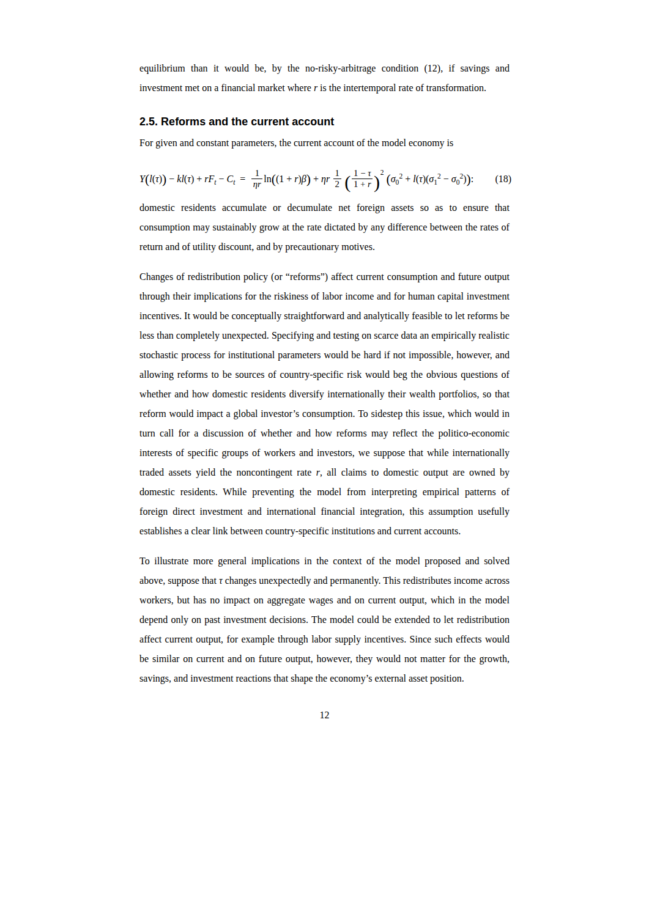equilibrium than it would be, by the no-risky-arbitrage condition (12), if savings and investment met on a financial market where r is the intertemporal rate of transformation.
2.5. Reforms and the current account
For given and constant parameters, the current account of the model economy is
Y(l(τ)) − kl(τ) + rFt − Ct = 1 ηrln((1 + r)β) + ηr 12 (1 − τ 1 + r) 2 (σ02 + l(τ)(σ12 − σ02)):(18)
domestic residents accumulate or decumulate net foreign assets so as to ensure that consumption may sustainably grow at the rate dictated by any difference between the rates of return and of utility discount, and by precautionary motives.
Changes of redistribution policy (or “reforms”) affect current consumption and future output through their implications for the riskiness of labor income and for human capital investment incentives. It would be conceptually straightforward and analytically feasible to let reforms be less than completely unexpected. Specifying and testing on scarce data an empirically realistic stochastic process for institutional parameters would be hard if not impossible, however, and allowing reforms to be sources of country-specific risk would beg the obvious questions of whether and how domestic residents diversify internationally their wealth portfolios, so that reform would impact a global investor’s consumption. To sidestep this issue, which would in turn call for a discussion of whether and how reforms may reflect the politico-economic interests of specific groups of workers and investors, we suppose that while internationally traded assets yield the noncontingent rate r, all claims to domestic output are owned by domestic residents. While preventing the model from interpreting empirical patterns of foreign direct investment and international financial integration, this assumption usefully establishes a clear link between country-specific institutions and current accounts.
To illustrate more general implications in the context of the model proposed and solved above, suppose that τ changes unexpectedly and permanently. This redistributes income across workers, but has no impact on aggregate wages and on current output, which in the model depend only on past investment decisions. The model could be extended to let redistribution affect current output, for example through labor supply incentives. Since such effects would be similar on current and on future output, however, they would not matter for the growth, savings, and investment reactions that shape the economy’s external asset position.
12